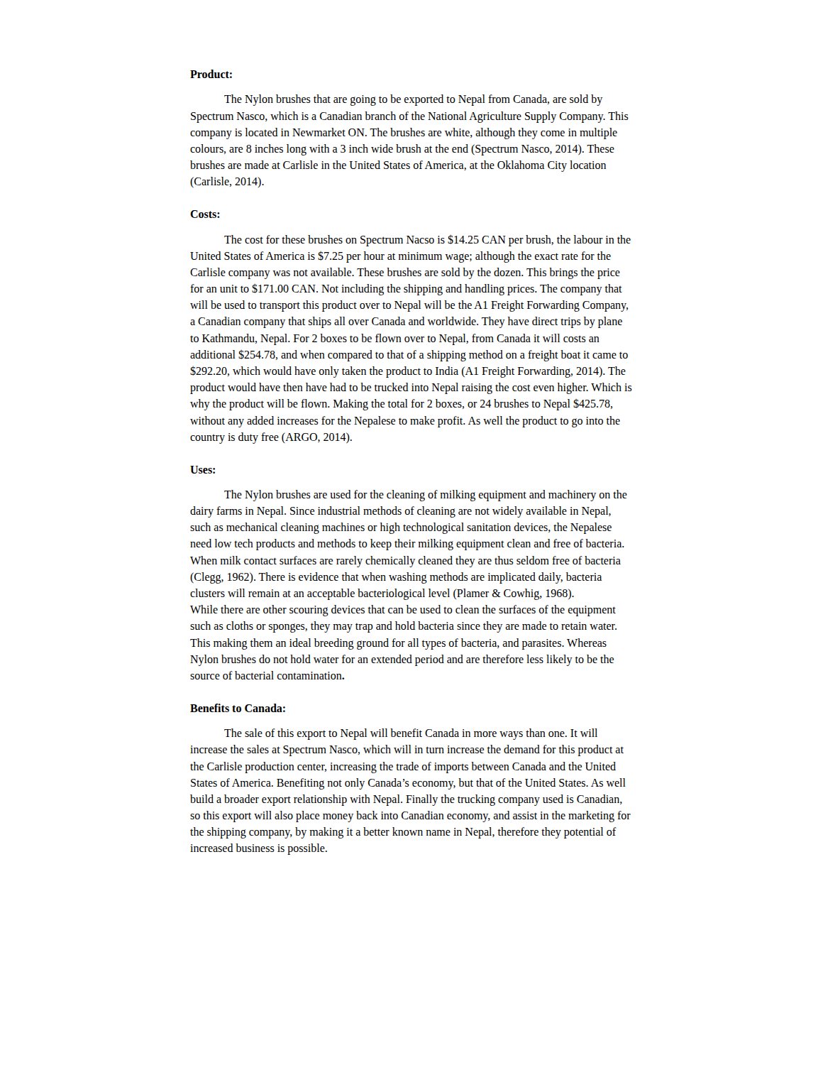Product:
The Nylon brushes that are going to be exported to Nepal from Canada, are sold by Spectrum Nasco, which is a Canadian branch of the National Agriculture Supply Company. This company is located in Newmarket ON. The brushes are white, although they come in multiple colours, are 8 inches long with a 3 inch wide brush at the end (Spectrum Nasco, 2014). These brushes are made at Carlisle in the United States of America, at the Oklahoma City location (Carlisle, 2014).
Costs:
The cost for these brushes on Spectrum Nacso is $14.25 CAN per brush, the labour in the United States of America is $7.25 per hour at minimum wage; although the exact rate for the Carlisle company was not available. These brushes are sold by the dozen. This brings the price for an unit to $171.00 CAN. Not including the shipping and handling prices. The company that will be used to transport this product over to Nepal will be the A1 Freight Forwarding Company, a Canadian company that ships all over Canada and worldwide. They have direct trips by plane to Kathmandu, Nepal. For 2 boxes to be flown over to Nepal, from Canada it will costs an additional $254.78, and when compared to that of a shipping method on a freight boat it came to $292.20, which would have only taken the product to India (A1 Freight Forwarding, 2014). The product would have then have had to be trucked into Nepal raising the cost even higher. Which is why the product will be flown. Making the total for 2 boxes, or 24 brushes to Nepal $425.78, without any added increases for the Nepalese to make profit. As well the product to go into the country is duty free (ARGO, 2014).
Uses:
The Nylon brushes are used for the cleaning of milking equipment and machinery on the dairy farms in Nepal. Since industrial methods of cleaning are not widely available in Nepal, such as mechanical cleaning machines or high technological sanitation devices, the Nepalese need low tech products and methods to keep their milking equipment clean and free of bacteria. When milk contact surfaces are rarely chemically cleaned they are thus seldom free of bacteria (Clegg, 1962). There is evidence that when washing methods are implicated daily, bacteria clusters will remain at an acceptable bacteriological level (Plamer & Cowhig, 1968).
While there are other scouring devices that can be used to clean the surfaces of the equipment such as cloths or sponges, they may trap and hold bacteria since they are made to retain water. This making them an ideal breeding ground for all types of bacteria, and parasites. Whereas Nylon brushes do not hold water for an extended period and are therefore less likely to be the source of bacterial contamination.
Benefits to Canada:
The sale of this export to Nepal will benefit Canada in more ways than one. It will increase the sales at Spectrum Nasco, which will in turn increase the demand for this product at the Carlisle production center, increasing the trade of imports between Canada and the United States of America. Benefiting not only Canada’s economy, but that of the United States. As well build a broader export relationship with Nepal. Finally the trucking company used is Canadian, so this export will also place money back into Canadian economy, and assist in the marketing for the shipping company, by making it a better known name in Nepal, therefore they potential of increased business is possible.